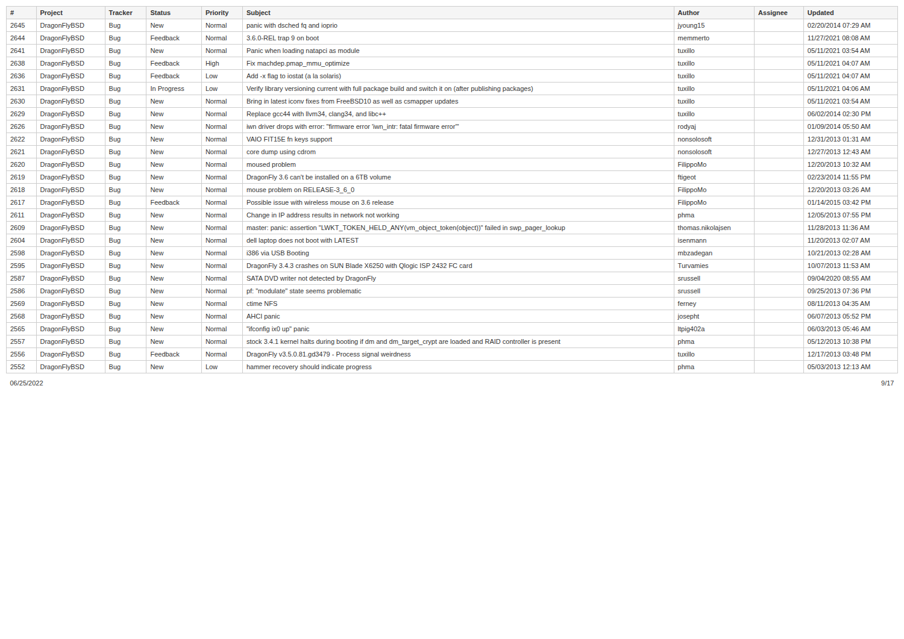| # | Project | Tracker | Status | Priority | Subject | Author | Assignee | Updated |
| --- | --- | --- | --- | --- | --- | --- | --- | --- |
| 2645 | DragonFlyBSD | Bug | New | Normal | panic with dsched fq and ioprio | jyoung15 | | 02/20/2014 07:29 AM |
| 2644 | DragonFlyBSD | Bug | Feedback | Normal | 3.6.0-REL trap 9 on boot | memmerto | | 11/27/2021 08:08 AM |
| 2641 | DragonFlyBSD | Bug | New | Normal | Panic when loading natapci as module | tuxillo | | 05/11/2021 03:54 AM |
| 2638 | DragonFlyBSD | Bug | Feedback | High | Fix machdep.pmap_mmu_optimize | tuxillo | | 05/11/2021 04:07 AM |
| 2636 | DragonFlyBSD | Bug | Feedback | Low | Add -x flag to iostat (a la solaris) | tuxillo | | 05/11/2021 04:07 AM |
| 2631 | DragonFlyBSD | Bug | In Progress | Low | Verify library versioning current with full package build and switch it on (after publishing packages) | tuxillo | | 05/11/2021 04:06 AM |
| 2630 | DragonFlyBSD | Bug | New | Normal | Bring in latest iconv fixes from FreeBSD10 as well as csmapper updates | tuxillo | | 05/11/2021 03:54 AM |
| 2629 | DragonFlyBSD | Bug | New | Normal | Replace gcc44 with llvm34, clang34, and libc++ | tuxillo | | 06/02/2014 02:30 PM |
| 2626 | DragonFlyBSD | Bug | New | Normal | iwn driver drops with error: "firmware error 'iwn_intr: fatal firmware error'" | rodyaj | | 01/09/2014 05:50 AM |
| 2622 | DragonFlyBSD | Bug | New | Normal | VAIO FIT15E fn keys support | nonsolosoft | | 12/31/2013 01:31 AM |
| 2621 | DragonFlyBSD | Bug | New | Normal | core dump using cdrom | nonsolosoft | | 12/27/2013 12:43 AM |
| 2620 | DragonFlyBSD | Bug | New | Normal | moused problem | FilippoMo | | 12/20/2013 10:32 AM |
| 2619 | DragonFlyBSD | Bug | New | Normal | DragonFly 3.6 can't be installed on a 6TB volume | ftigeot | | 02/23/2014 11:55 PM |
| 2618 | DragonFlyBSD | Bug | New | Normal | mouse problem on RELEASE-3_6_0 | FilippoMo | | 12/20/2013 03:26 AM |
| 2617 | DragonFlyBSD | Bug | Feedback | Normal | Possible issue with wireless mouse on 3.6 release | FilippoMo | | 01/14/2015 03:42 PM |
| 2611 | DragonFlyBSD | Bug | New | Normal | Change in IP address results in network not working | phma | | 12/05/2013 07:55 PM |
| 2609 | DragonFlyBSD | Bug | New | Normal | master: panic: assertion "LWKT_TOKEN_HELD_ANY(vm_object_token(object))" failed in swp_pager_lookup | thomas.nikolajsen | | 11/28/2013 11:36 AM |
| 2604 | DragonFlyBSD | Bug | New | Normal | dell laptop does not boot with LATEST | isenmann | | 11/20/2013 02:07 AM |
| 2598 | DragonFlyBSD | Bug | New | Normal | i386 via USB Booting | mbzadegan | | 10/21/2013 02:28 AM |
| 2595 | DragonFlyBSD | Bug | New | Normal | DragonFly 3.4.3 crashes on SUN Blade X6250 with Qlogic ISP 2432 FC card | Turvamies | | 10/07/2013 11:53 AM |
| 2587 | DragonFlyBSD | Bug | New | Normal | SATA DVD writer not detected by DragonFly | srussell | | 09/04/2020 08:55 AM |
| 2586 | DragonFlyBSD | Bug | New | Normal | pf: "modulate" state seems problematic | srussell | | 09/25/2013 07:36 PM |
| 2569 | DragonFlyBSD | Bug | New | Normal | ctime NFS | ferney | | 08/11/2013 04:35 AM |
| 2568 | DragonFlyBSD | Bug | New | Normal | AHCI panic | josepht | | 06/07/2013 05:52 PM |
| 2565 | DragonFlyBSD | Bug | New | Normal | "ifconfig ix0 up" panic | ltpig402a | | 06/03/2013 05:46 AM |
| 2557 | DragonFlyBSD | Bug | New | Normal | stock 3.4.1 kernel halts during booting if dm and dm_target_crypt are loaded and RAID controller is present | phma | | 05/12/2013 10:38 PM |
| 2556 | DragonFlyBSD | Bug | Feedback | Normal | DragonFly v3.5.0.81.gd3479 - Process signal weirdness | tuxillo | | 12/17/2013 03:48 PM |
| 2552 | DragonFlyBSD | Bug | New | Low | hammer recovery should indicate progress | phma | | 05/03/2013 12:13 AM |
| 06/25/2022 | 9/17 |